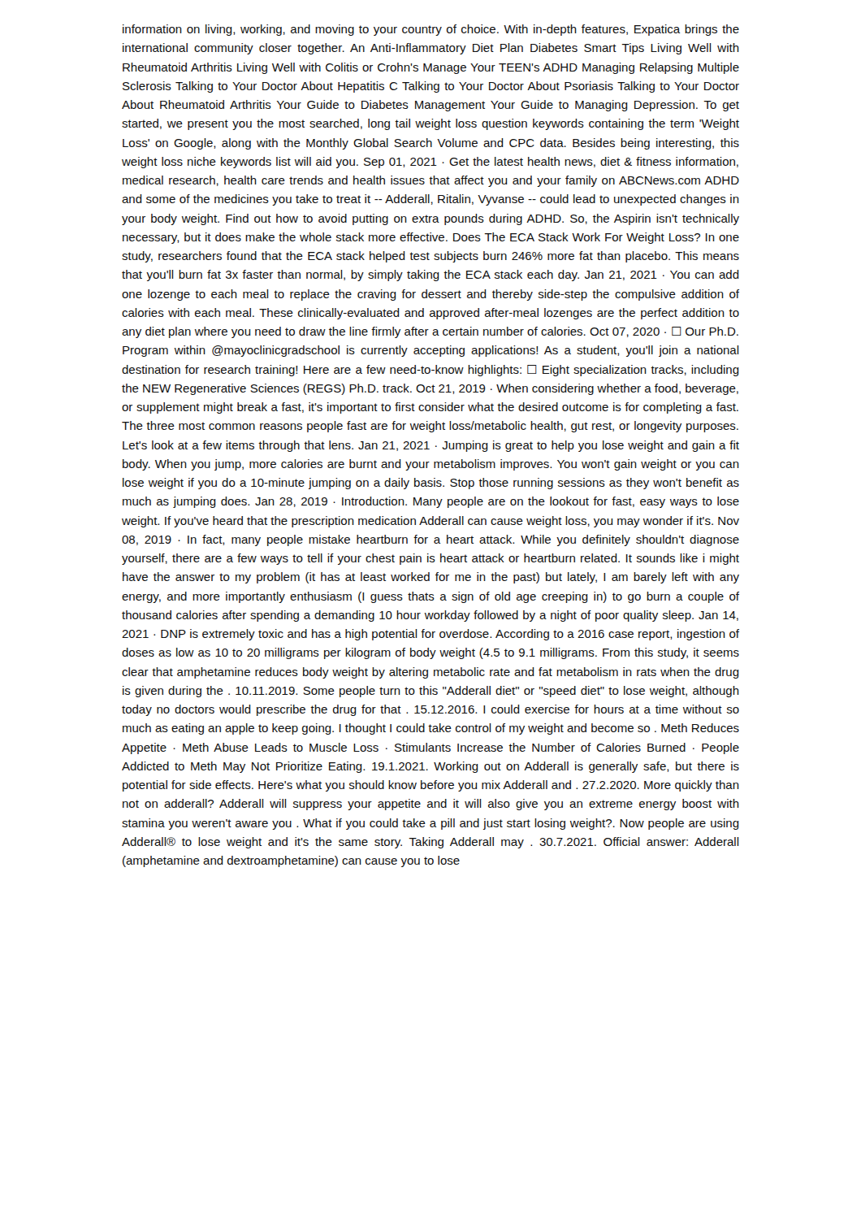information on living, working, and moving to your country of choice. With in-depth features, Expatica brings the international community closer together. An Anti-Inflammatory Diet Plan Diabetes Smart Tips Living Well with Rheumatoid Arthritis Living Well with Colitis or Crohn's Manage Your TEEN's ADHD Managing Relapsing Multiple Sclerosis Talking to Your Doctor About Hepatitis C Talking to Your Doctor About Psoriasis Talking to Your Doctor About Rheumatoid Arthritis Your Guide to Diabetes Management Your Guide to Managing Depression. To get started, we present you the most searched, long tail weight loss question keywords containing the term 'Weight Loss' on Google, along with the Monthly Global Search Volume and CPC data. Besides being interesting, this weight loss niche keywords list will aid you. Sep 01, 2021 · Get the latest health news, diet & fitness information, medical research, health care trends and health issues that affect you and your family on ABCNews.com ADHD and some of the medicines you take to treat it -- Adderall, Ritalin, Vyvanse -- could lead to unexpected changes in your body weight. Find out how to avoid putting on extra pounds during ADHD. So, the Aspirin isn't technically necessary, but it does make the whole stack more effective. Does The ECA Stack Work For Weight Loss? In one study, researchers found that the ECA stack helped test subjects burn 246% more fat than placebo. This means that you'll burn fat 3x faster than normal, by simply taking the ECA stack each day. Jan 21, 2021 · You can add one lozenge to each meal to replace the craving for dessert and thereby side-step the compulsive addition of calories with each meal. These clinically-evaluated and approved after-meal lozenges are the perfect addition to any diet plan where you need to draw the line firmly after a certain number of calories. Oct 07, 2020 · ☐ Our Ph.D. Program within @mayoclinicgradschool is currently accepting applications! As a student, you'll join a national destination for research training! Here are a few need-to-know highlights: ☐ Eight specialization tracks, including the NEW Regenerative Sciences (REGS) Ph.D. track. Oct 21, 2019 · When considering whether a food, beverage, or supplement might break a fast, it's important to first consider what the desired outcome is for completing a fast. The three most common reasons people fast are for weight loss/metabolic health, gut rest, or longevity purposes. Let's look at a few items through that lens. Jan 21, 2021 · Jumping is great to help you lose weight and gain a fit body. When you jump, more calories are burnt and your metabolism improves. You won't gain weight or you can lose weight if you do a 10-minute jumping on a daily basis. Stop those running sessions as they won't benefit as much as jumping does. Jan 28, 2019 · Introduction. Many people are on the lookout for fast, easy ways to lose weight. If you've heard that the prescription medication Adderall can cause weight loss, you may wonder if it's. Nov 08, 2019 · In fact, many people mistake heartburn for a heart attack. While you definitely shouldn't diagnose yourself, there are a few ways to tell if your chest pain is heart attack or heartburn related. It sounds like i might have the answer to my problem (it has at least worked for me in the past) but lately, I am barely left with any energy, and more importantly enthusiasm (I guess thats a sign of old age creeping in) to go burn a couple of thousand calories after spending a demanding 10 hour workday followed by a night of poor quality sleep. Jan 14, 2021 · DNP is extremely toxic and has a high potential for overdose. According to a 2016 case report, ingestion of doses as low as 10 to 20 milligrams per kilogram of body weight (4.5 to 9.1 milligrams. From this study, it seems clear that amphetamine reduces body weight by altering metabolic rate and fat metabolism in rats when the drug is given during the . 10.11.2019. Some people turn to this "Adderall diet" or "speed diet" to lose weight, although today no doctors would prescribe the drug for that . 15.12.2016. I could exercise for hours at a time without so much as eating an apple to keep going. I thought I could take control of my weight and become so . Meth Reduces Appetite · Meth Abuse Leads to Muscle Loss · Stimulants Increase the Number of Calories Burned · People Addicted to Meth May Not Prioritize Eating. 19.1.2021. Working out on Adderall is generally safe, but there is potential for side effects. Here's what you should know before you mix Adderall and . 27.2.2020. More quickly than not on adderall? Adderall will suppress your appetite and it will also give you an extreme energy boost with stamina you weren't aware you . What if you could take a pill and just start losing weight?. Now people are using Adderall® to lose weight and it's the same story. Taking Adderall may . 30.7.2021. Official answer: Adderall (amphetamine and dextroamphetamine) can cause you to lose